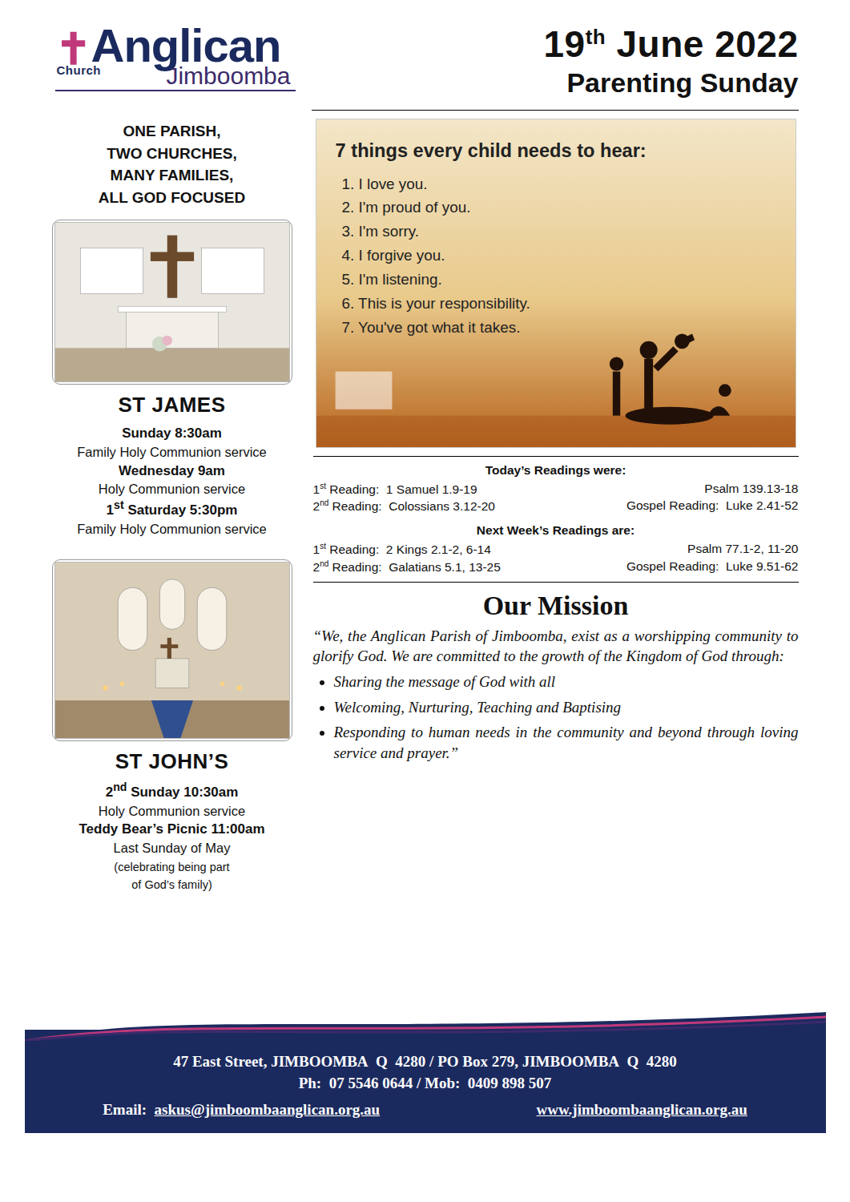✝Anglican Church Jimboomba
19th June 2022
Parenting Sunday
ONE PARISH,
TWO CHURCHES,
MANY FAMILIES,
ALL GOD FOCUSED
ST JAMES
Sunday 8:30am
Family Holy Communion service
Wednesday 9am
Holy Communion service
1st Saturday 5:30pm
Family Holy Communion service
ST JOHN’S
2nd Sunday 10:30am
Holy Communion service
Teddy Bear’s Picnic 11:00am
Last Sunday of May
(celebrating being part
of God’s family)
Today’s Readings were:
| 1 st Reading: 1 Samuel 1.9-19 | Psalm 139.13-18 |
| 2 nd Reading: Colossians 3.12-20 | Gospel Reading: Luke 2.41-52 |
| Next Week’s Readings are: |
| 1 st Reading: 2 Kings 2.1-2, 6-14 | Psalm 77.1-2, 11-20 |
| 2 nd Reading: Galatians 5.1, 13-25 | Gospel Reading: Luke 9.51-62 |
Our Mission
“We, the Anglican Parish of Jimboomba, exist as a worshipping community to glorify God. We are committed to the growth of the Kingdom of God through:
Sharing the message of God with all
Welcoming, Nurturing, Teaching and Baptising
Responding to human needs in the community and beyond through loving service and prayer.”
47 East Street, JIMBOOMBA Q 4280 / PO Box 279, JIMBOOMBA Q 4280
Ph: 07 5546 0644 / Mob: 0409 898 507
Email: askus@jimboombaanglican.org.au www.jimboombaanglican.org.au